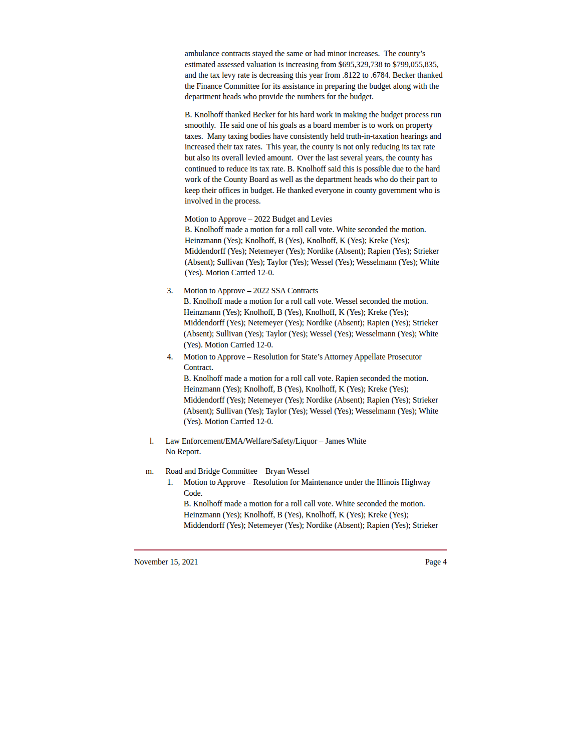ambulance contracts stayed the same or had minor increases. The county’s estimated assessed valuation is increasing from $695,329,738 to $799,055,835, and the tax levy rate is decreasing this year from .8122 to .6784. Becker thanked the Finance Committee for its assistance in preparing the budget along with the department heads who provide the numbers for the budget.
B. Knolhoff thanked Becker for his hard work in making the budget process run smoothly. He said one of his goals as a board member is to work on property taxes. Many taxing bodies have consistently held truth-in-taxation hearings and increased their tax rates. This year, the county is not only reducing its tax rate but also its overall levied amount. Over the last several years, the county has continued to reduce its tax rate. B. Knolhoff said this is possible due to the hard work of the County Board as well as the department heads who do their part to keep their offices in budget. He thanked everyone in county government who is involved in the process.
Motion to Approve – 2022 Budget and Levies
B. Knolhoff made a motion for a roll call vote. White seconded the motion. Heinzmann (Yes); Knolhoff, B (Yes), Knolhoff, K (Yes); Kreke (Yes); Middendorff (Yes); Netemeyer (Yes); Nordike (Absent); Rapien (Yes); Strieker (Absent); Sullivan (Yes); Taylor (Yes); Wessel (Yes); Wesselmann (Yes); White (Yes). Motion Carried 12-0.
Motion to Approve – 2022 SSA Contracts
B. Knolhoff made a motion for a roll call vote. Wessel seconded the motion. Heinzmann (Yes); Knolhoff, B (Yes), Knolhoff, K (Yes); Kreke (Yes); Middendorff (Yes); Netemeyer (Yes); Nordike (Absent); Rapien (Yes); Strieker (Absent); Sullivan (Yes); Taylor (Yes); Wessel (Yes); Wesselmann (Yes); White (Yes). Motion Carried 12-0.
Motion to Approve – Resolution for State’s Attorney Appellate Prosecutor Contract.
B. Knolhoff made a motion for a roll call vote. Rapien seconded the motion. Heinzmann (Yes); Knolhoff, B (Yes), Knolhoff, K (Yes); Kreke (Yes); Middendorff (Yes); Netemeyer (Yes); Nordike (Absent); Rapien (Yes); Strieker (Absent); Sullivan (Yes); Taylor (Yes); Wessel (Yes); Wesselmann (Yes); White (Yes). Motion Carried 12-0.
Law Enforcement/EMA/Welfare/Safety/Liquor – James White
No Report.
Road and Bridge Committee – Bryan Wessel
Motion to Approve – Resolution for Maintenance under the Illinois Highway Code.
B. Knolhoff made a motion for a roll call vote. White seconded the motion. Heinzmann (Yes); Knolhoff, B (Yes), Knolhoff, K (Yes); Kreke (Yes); Middendorff (Yes); Netemeyer (Yes); Nordike (Absent); Rapien (Yes); Strieker
November 15, 2021
Page 4